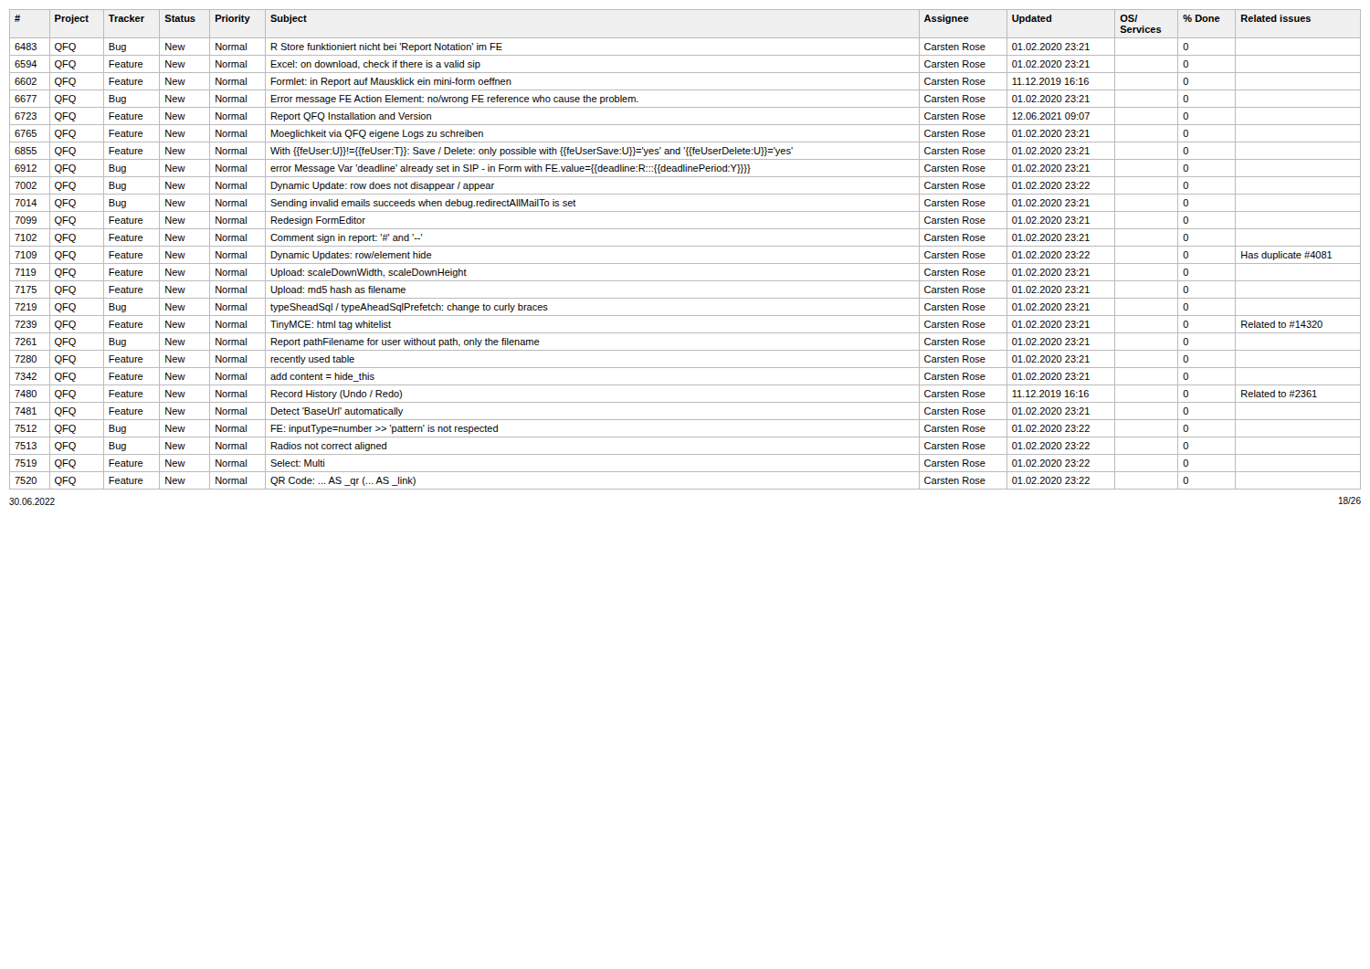| # | Project | Tracker | Status | Priority | Subject | Assignee | Updated | OS/ Services | % Done | Related issues |
| --- | --- | --- | --- | --- | --- | --- | --- | --- | --- | --- |
| 6483 | QFQ | Bug | New | Normal | R Store funktioniert nicht bei 'Report Notation' im FE | Carsten Rose | 01.02.2020 23:21 | | 0 | |
| 6594 | QFQ | Feature | New | Normal | Excel: on download, check if there is a valid sip | Carsten Rose | 01.02.2020 23:21 | | 0 | |
| 6602 | QFQ | Feature | New | Normal | Formlet: in Report auf Mausklick ein mini-form oeffnen | Carsten Rose | 11.12.2019 16:16 | | 0 | |
| 6677 | QFQ | Bug | New | Normal | Error message FE Action Element: no/wrong FE reference who cause the problem. | Carsten Rose | 01.02.2020 23:21 | | 0 | |
| 6723 | QFQ | Feature | New | Normal | Report QFQ Installation and Version | Carsten Rose | 12.06.2021 09:07 | | 0 | |
| 6765 | QFQ | Feature | New | Normal | Moeglichkeit via QFQ eigene Logs zu schreiben | Carsten Rose | 01.02.2020 23:21 | | 0 | |
| 6855 | QFQ | Feature | New | Normal | With {{feUser:U}}!={{feUser:T}}: Save / Delete: only possible with {{feUserSave:U}}='yes' and '{{feUserDelete:U}}='yes' | Carsten Rose | 01.02.2020 23:21 | | 0 | |
| 6912 | QFQ | Bug | New | Normal | error Message Var 'deadline' already set in SIP - in Form with FE.value={{deadline:R:::{{deadlinePeriod:Y}}}} | Carsten Rose | 01.02.2020 23:21 | | 0 | |
| 7002 | QFQ | Bug | New | Normal | Dynamic Update: row does not disappear / appear | Carsten Rose | 01.02.2020 23:22 | | 0 | |
| 7014 | QFQ | Bug | New | Normal | Sending invalid emails succeeds when debug.redirectAllMailTo is set | Carsten Rose | 01.02.2020 23:21 | | 0 | |
| 7099 | QFQ | Feature | New | Normal | Redesign FormEditor | Carsten Rose | 01.02.2020 23:21 | | 0 | |
| 7102 | QFQ | Feature | New | Normal | Comment sign in report: '#' and '--' | Carsten Rose | 01.02.2020 23:21 | | 0 | |
| 7109 | QFQ | Feature | New | Normal | Dynamic Updates: row/element hide | Carsten Rose | 01.02.2020 23:22 | | 0 | Has duplicate #4081 |
| 7119 | QFQ | Feature | New | Normal | Upload: scaleDownWidth, scaleDownHeight | Carsten Rose | 01.02.2020 23:21 | | 0 | |
| 7175 | QFQ | Feature | New | Normal | Upload: md5 hash as filename | Carsten Rose | 01.02.2020 23:21 | | 0 | |
| 7219 | QFQ | Bug | New | Normal | typeSheadSql / typeAheadSqlPrefetch: change to curly braces | Carsten Rose | 01.02.2020 23:21 | | 0 | |
| 7239 | QFQ | Feature | New | Normal | TinyMCE: html tag whitelist | Carsten Rose | 01.02.2020 23:21 | | 0 | Related to #14320 |
| 7261 | QFQ | Bug | New | Normal | Report pathFilename for user without path, only the filename | Carsten Rose | 01.02.2020 23:21 | | 0 | |
| 7280 | QFQ | Feature | New | Normal | recently used table | Carsten Rose | 01.02.2020 23:21 | | 0 | |
| 7342 | QFQ | Feature | New | Normal | add content = hide_this | Carsten Rose | 01.02.2020 23:21 | | 0 | |
| 7480 | QFQ | Feature | New | Normal | Record History (Undo / Redo) | Carsten Rose | 11.12.2019 16:16 | | 0 | Related to #2361 |
| 7481 | QFQ | Feature | New | Normal | Detect 'BaseUrl' automatically | Carsten Rose | 01.02.2020 23:21 | | 0 | |
| 7512 | QFQ | Bug | New | Normal | FE: inputType=number >> 'pattern' is not respected | Carsten Rose | 01.02.2020 23:22 | | 0 | |
| 7513 | QFQ | Bug | New | Normal | Radios not correct aligned | Carsten Rose | 01.02.2020 23:22 | | 0 | |
| 7519 | QFQ | Feature | New | Normal | Select: Multi | Carsten Rose | 01.02.2020 23:22 | | 0 | |
| 7520 | QFQ | Feature | New | Normal | QR Code: ... AS _qr (... AS _link) | Carsten Rose | 01.02.2020 23:22 | | 0 | |
30.06.2022
18/26